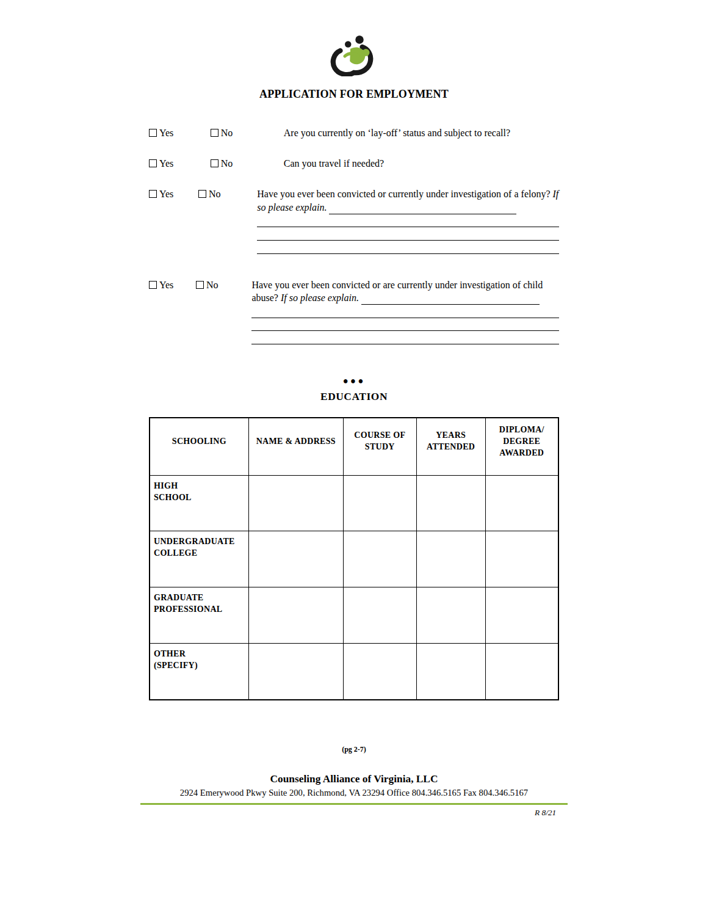APPLICATION FOR EMPLOYMENT
Yes No Are you currently on ‘lay-off’ status and subject to recall?
Yes No Can you travel if needed?
Yes No Have you ever been convicted or currently under investigation of a felony? If so please explain.
Yes No Have you ever been convicted or are currently under investigation of child abuse? If so please explain.
•••
EDUCATION
| SCHOOLING | NAME & ADDRESS | COURSE OF STUDY | YEARS ATTENDED | DIPLOMA/ DEGREE AWARDED |
| --- | --- | --- | --- | --- |
| HIGH SCHOOL | | | | |
| UNDERGRADUATE COLLEGE | | | | |
| GRADUATE PROFESSIONAL | | | | |
| OTHER (SPECIFY) | | | | |
(pg 2-7)
Counseling Alliance of Virginia, LLC
2924 Emerywood Pkwy Suite 200, Richmond, VA 23294 Office 804.346.5165 Fax 804.346.5167
R 8/21